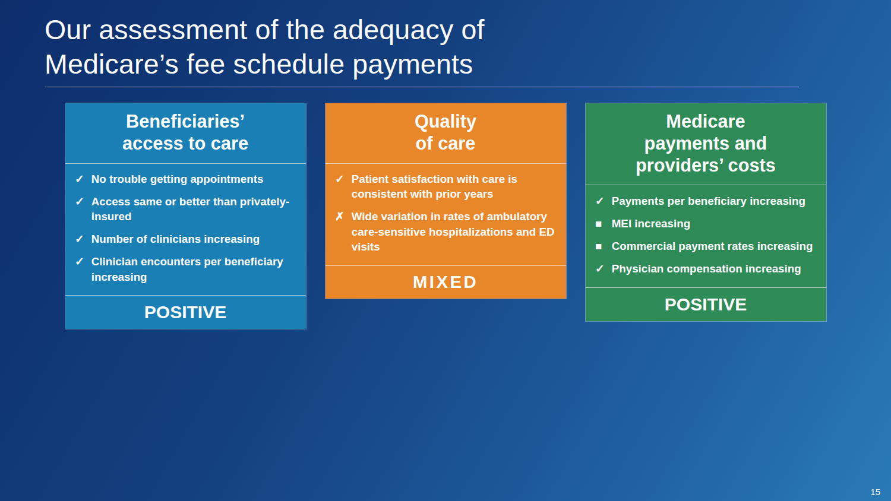Our assessment of the adequacy of
Medicare’s fee schedule payments
Beneficiaries’
access to care
✓No trouble getting appointments
✓Access same or better than privately-insured
✓Number of clinicians increasing
✓Clinician encounters per beneficiary increasing
POSITIVE
Quality
of care
✓Patient satisfaction with care is consistent with prior years
✗Wide variation in rates of ambulatory care-sensitive hospitalizations and ED visits
MIXED
Medicare
payments and
providers’ costs
✓Payments per beneficiary increasing
■MEI increasing
■Commercial payment rates increasing
✓Physician compensation increasing
POSITIVE
15